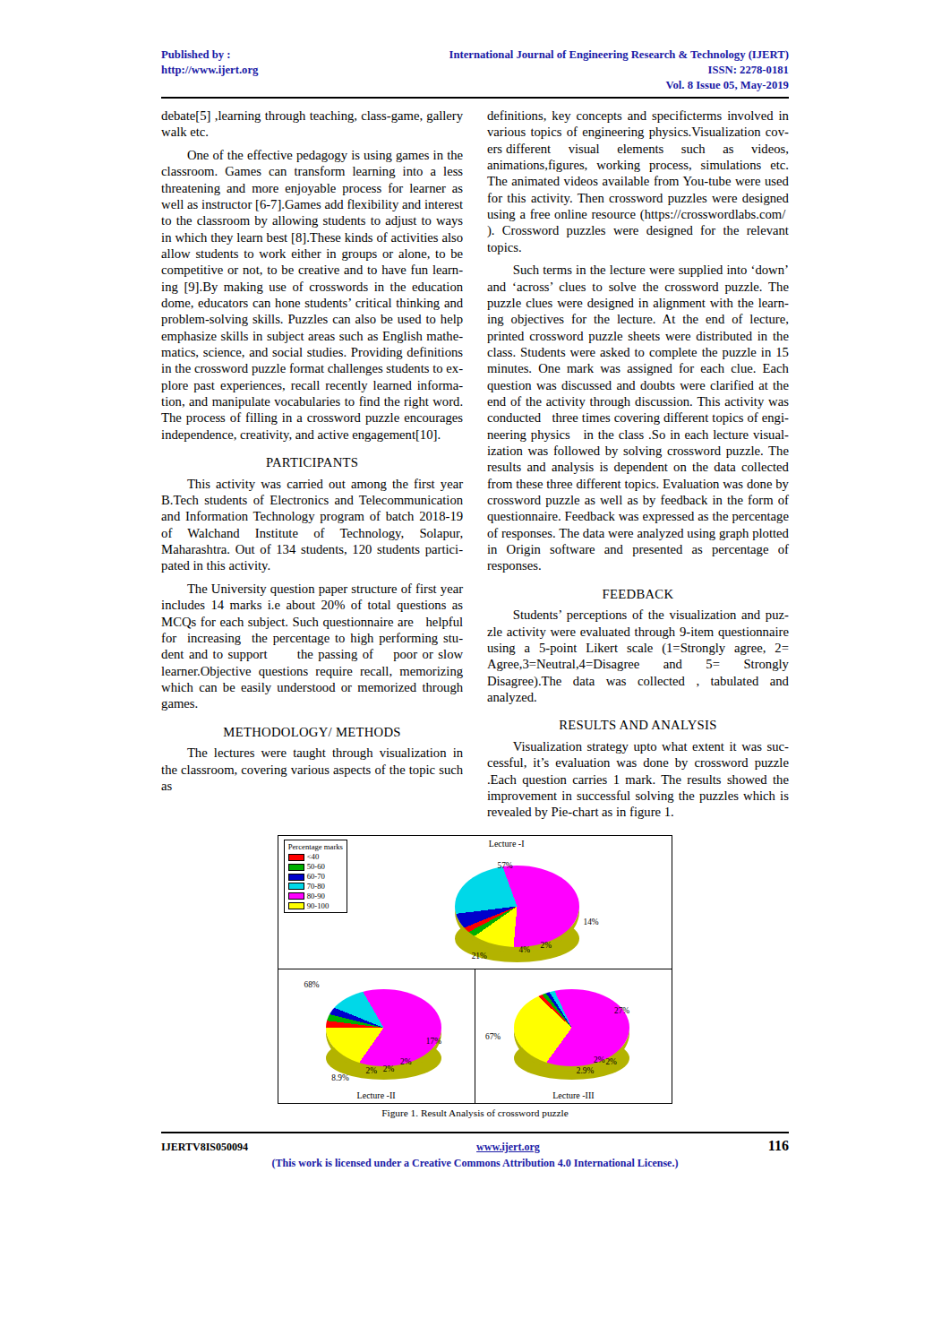Published by :
http://www.ijert.org
International Journal of Engineering Research & Technology (IJERT)
ISSN: 2278-0181
Vol. 8 Issue 05, May-2019
debate[5] ,learning through teaching, class-game, gallery walk etc.
One of the effective pedagogy is using games in the classroom. Games can transform learning into a less threatening and more enjoyable process for learner as well as instructor [6-7].Games add flexibility and interest to the classroom by allowing students to adjust to ways in which they learn best [8].These kinds of activities also allow students to work either in groups or alone, to be competitive or not, to be creative and to have fun learning [9].By making use of crosswords in the education dome, educators can hone students’ critical thinking and problem-solving skills. Puzzles can also be used to help emphasize skills in subject areas such as English mathematics, science, and social studies. Providing definitions in the crossword puzzle format challenges students to explore past experiences, recall recently learned information, and manipulate vocabularies to find the right word. The process of filling in a crossword puzzle encourages independence, creativity, and active engagement[10].
PARTICIPANTS
This activity was carried out among the first year B.Tech students of Electronics and Telecommunication and Information Technology program of batch 2018-19 of Walchand Institute of Technology, Solapur, Maharashtra. Out of 134 students, 120 students participated in this activity.
The University question paper structure of first year includes 14 marks i.e about 20% of total questions as MCQs for each subject. Such questionnaire are helpful for increasing the percentage to high performing student and to support the passing of poor or slow learner.Objective questions require recall, memorizing which can be easily understood or memorized through games.
METHODOLOGY/ METHODS
The lectures were taught through visualization in the classroom, covering various aspects of the topic such as
definitions, key concepts and specificterms involved in various topics of engineering physics.Visualization covers different visual elements such as videos, animations,figures, working process, simulations etc. The animated videos available from You-tube were used for this activity. Then crossword puzzles were designed using a free online resource (https://crosswordlabs.com/ ). Crossword puzzles were designed for the relevant topics.
Such terms in the lecture were supplied into ‘down’ and ‘across’ clues to solve the crossword puzzle. The puzzle clues were designed in alignment with the learning objectives for the lecture. At the end of lecture, printed crossword puzzle sheets were distributed in the class. Students were asked to complete the puzzle in 15 minutes. One mark was assigned for each clue. Each question was discussed and doubts were clarified at the end of the activity through discussion. This activity was conducted three times covering different topics of engineering physics in the class .So in each lecture visualization was followed by solving crossword puzzle. The results and analysis is dependent on the data collected from these three different topics. Evaluation was done by crossword puzzle as well as by feedback in the form of questionnaire. Feedback was expressed as the percentage of responses. The data were analyzed using graph plotted in Origin software and presented as percentage of responses.
FEEDBACK
Students’ perceptions of the visualization and puzzle activity were evaluated through 9-item questionnaire using a 5-point Likert scale (1=Strongly agree, 2= Agree,3=Neutral,4=Disagree and 5= Strongly Disagree).The data was collected , tabulated and analyzed.
RESULTS AND ANALYSIS
Visualization strategy upto what extent it was successful, it’s evaluation was done by crossword puzzle .Each question carries 1 mark. The results showed the improvement in successful solving the puzzles which is revealed by Pie-chart as in figure 1.
Percentage marks
<40
50-60
60-70
70-80
80-90
90-100
Lecture -I
57%
14%
2%
4%
21%
68%
17%
2%
2%
2%
8.9%
Lecture -II
27%
67%
2%
2%
2.9%
Lecture -III
Figure 1. Result Analysis of crossword puzzle
IJERTV8IS050094
www.ijert.org
116
(This work is licensed under a Creative Commons Attribution 4.0 International License.)